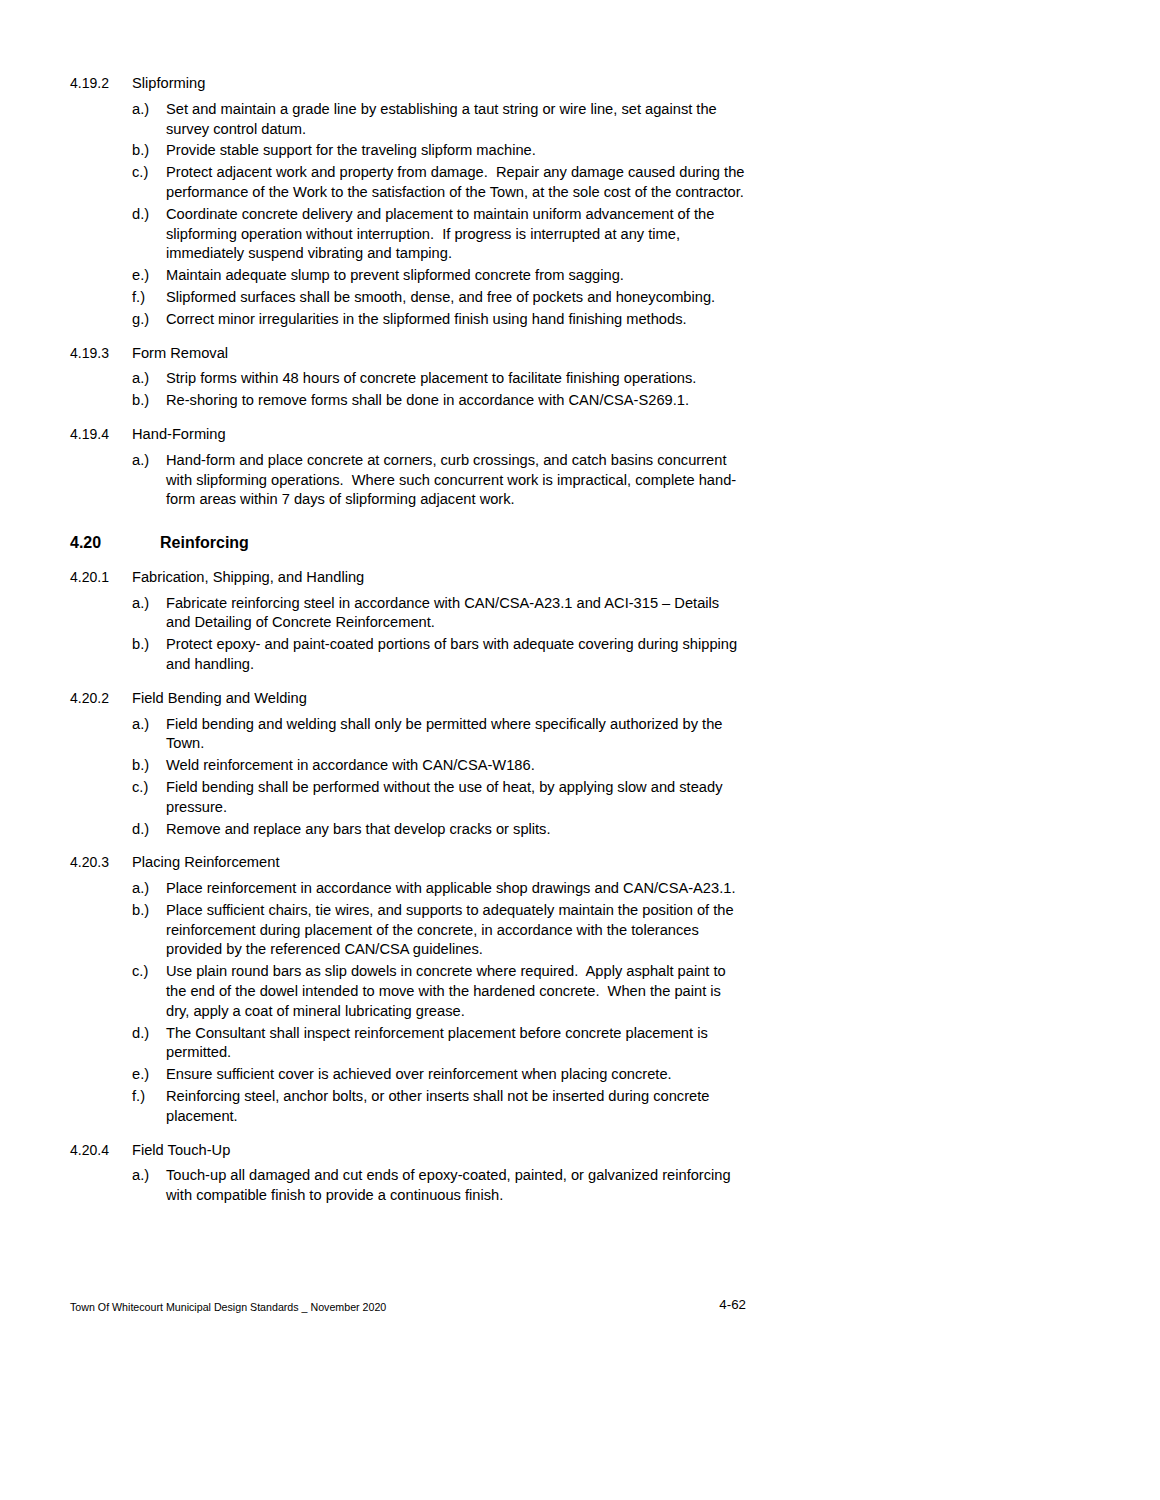4.19.2 Slipforming
a.) Set and maintain a grade line by establishing a taut string or wire line, set against the survey control datum.
b.) Provide stable support for the traveling slipform machine.
c.) Protect adjacent work and property from damage. Repair any damage caused during the performance of the Work to the satisfaction of the Town, at the sole cost of the contractor.
d.) Coordinate concrete delivery and placement to maintain uniform advancement of the slipforming operation without interruption. If progress is interrupted at any time, immediately suspend vibrating and tamping.
e.) Maintain adequate slump to prevent slipformed concrete from sagging.
f.) Slipformed surfaces shall be smooth, dense, and free of pockets and honeycombing.
g.) Correct minor irregularities in the slipformed finish using hand finishing methods.
4.19.3 Form Removal
a.) Strip forms within 48 hours of concrete placement to facilitate finishing operations.
b.) Re-shoring to remove forms shall be done in accordance with CAN/CSA-S269.1.
4.19.4 Hand-Forming
a.) Hand-form and place concrete at corners, curb crossings, and catch basins concurrent with slipforming operations. Where such concurrent work is impractical, complete hand- form areas within 7 days of slipforming adjacent work.
4.20 Reinforcing
4.20.1 Fabrication, Shipping, and Handling
a.) Fabricate reinforcing steel in accordance with CAN/CSA-A23.1 and ACI-315 – Details and Detailing of Concrete Reinforcement.
b.) Protect epoxy- and paint-coated portions of bars with adequate covering during shipping and handling.
4.20.2 Field Bending and Welding
a.) Field bending and welding shall only be permitted where specifically authorized by the Town.
b.) Weld reinforcement in accordance with CAN/CSA-W186.
c.) Field bending shall be performed without the use of heat, by applying slow and steady pressure.
d.) Remove and replace any bars that develop cracks or splits.
4.20.3 Placing Reinforcement
a.) Place reinforcement in accordance with applicable shop drawings and CAN/CSA-A23.1.
b.) Place sufficient chairs, tie wires, and supports to adequately maintain the position of the reinforcement during placement of the concrete, in accordance with the tolerances provided by the referenced CAN/CSA guidelines.
c.) Use plain round bars as slip dowels in concrete where required. Apply asphalt paint to the end of the dowel intended to move with the hardened concrete. When the paint is dry, apply a coat of mineral lubricating grease.
d.) The Consultant shall inspect reinforcement placement before concrete placement is permitted.
e.) Ensure sufficient cover is achieved over reinforcement when placing concrete.
f.) Reinforcing steel, anchor bolts, or other inserts shall not be inserted during concrete placement.
4.20.4 Field Touch-Up
a.) Touch-up all damaged and cut ends of epoxy-coated, painted, or galvanized reinforcing with compatible finish to provide a continuous finish.
Town Of Whitecourt Municipal Design Standards _ November 2020 4-62